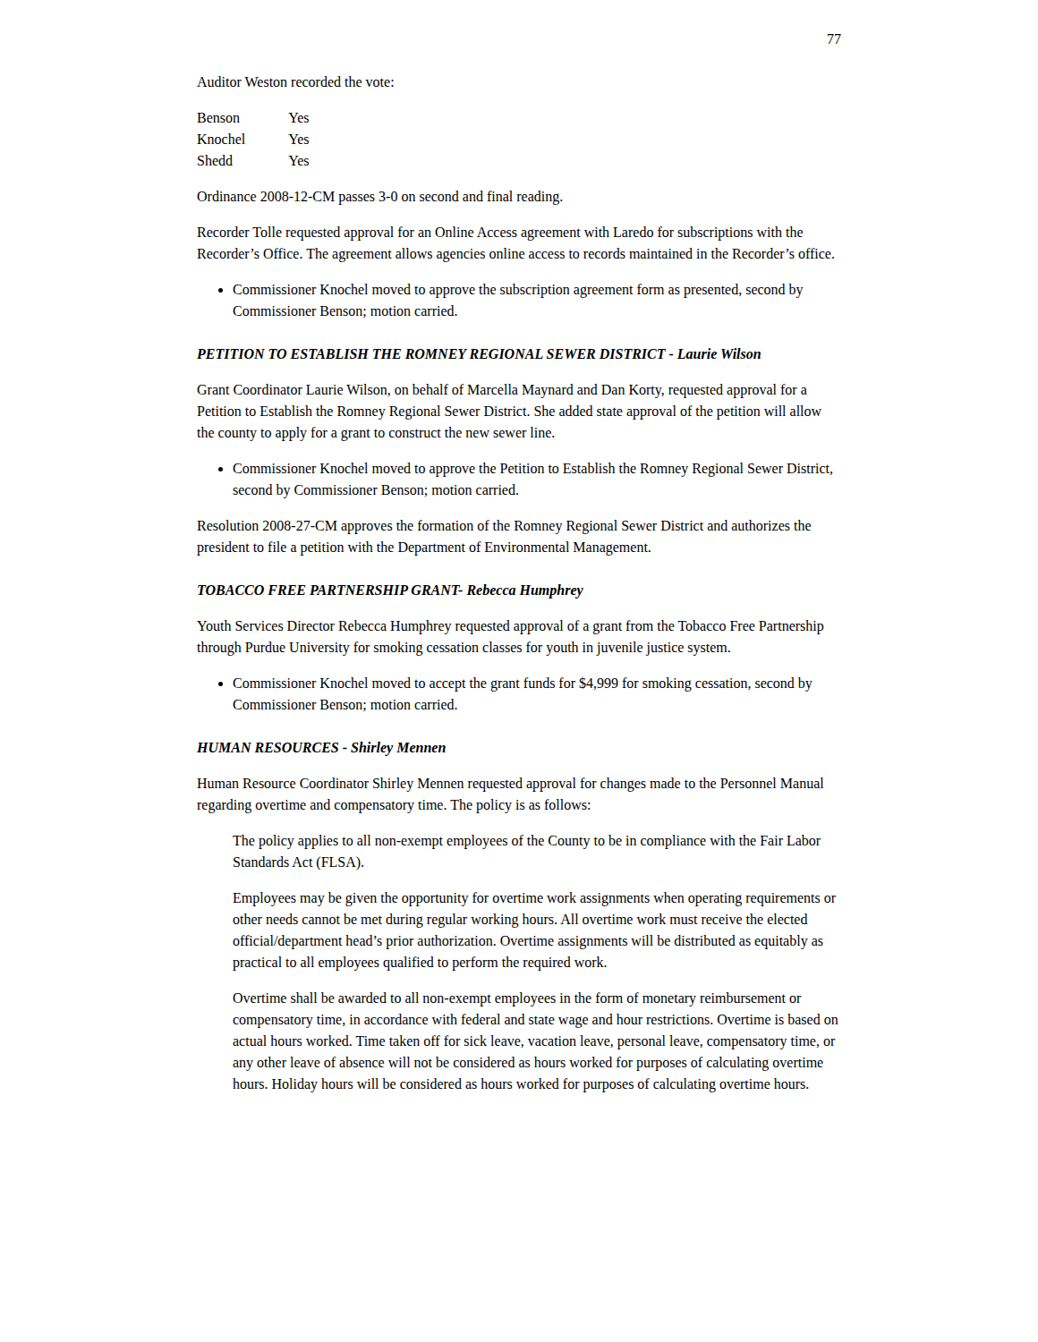77
Auditor Weston recorded the vote:
| Benson | Yes |
| Knochel | Yes |
| Shedd | Yes |
Ordinance 2008-12-CM passes 3-0 on second and final reading.
Recorder Tolle requested approval for an Online Access agreement with Laredo for subscriptions with the Recorder’s Office. The agreement allows agencies online access to records maintained in the Recorder’s office.
Commissioner Knochel moved to approve the subscription agreement form as presented, second by Commissioner Benson; motion carried.
PETITION TO ESTABLISH THE ROMNEY REGIONAL SEWER DISTRICT - Laurie Wilson
Grant Coordinator Laurie Wilson, on behalf of Marcella Maynard and Dan Korty, requested approval for a Petition to Establish the Romney Regional Sewer District. She added state approval of the petition will allow the county to apply for a grant to construct the new sewer line.
Commissioner Knochel moved to approve the Petition to Establish the Romney Regional Sewer District, second by Commissioner Benson; motion carried.
Resolution 2008-27-CM approves the formation of the Romney Regional Sewer District and authorizes the president to file a petition with the Department of Environmental Management.
TOBACCO FREE PARTNERSHIP GRANT- Rebecca Humphrey
Youth Services Director Rebecca Humphrey requested approval of a grant from the Tobacco Free Partnership through Purdue University for smoking cessation classes for youth in juvenile justice system.
Commissioner Knochel moved to accept the grant funds for $4,999 for smoking cessation, second by Commissioner Benson; motion carried.
HUMAN RESOURCES - Shirley Mennen
Human Resource Coordinator Shirley Mennen requested approval for changes made to the Personnel Manual regarding overtime and compensatory time. The policy is as follows:
The policy applies to all non-exempt employees of the County to be in compliance with the Fair Labor Standards Act (FLSA).
Employees may be given the opportunity for overtime work assignments when operating requirements or other needs cannot be met during regular working hours. All overtime work must receive the elected official/department head’s prior authorization. Overtime assignments will be distributed as equitably as practical to all employees qualified to perform the required work.
Overtime shall be awarded to all non-exempt employees in the form of monetary reimbursement or compensatory time, in accordance with federal and state wage and hour restrictions. Overtime is based on actual hours worked. Time taken off for sick leave, vacation leave, personal leave, compensatory time, or any other leave of absence will not be considered as hours worked for purposes of calculating overtime hours. Holiday hours will be considered as hours worked for purposes of calculating overtime hours.